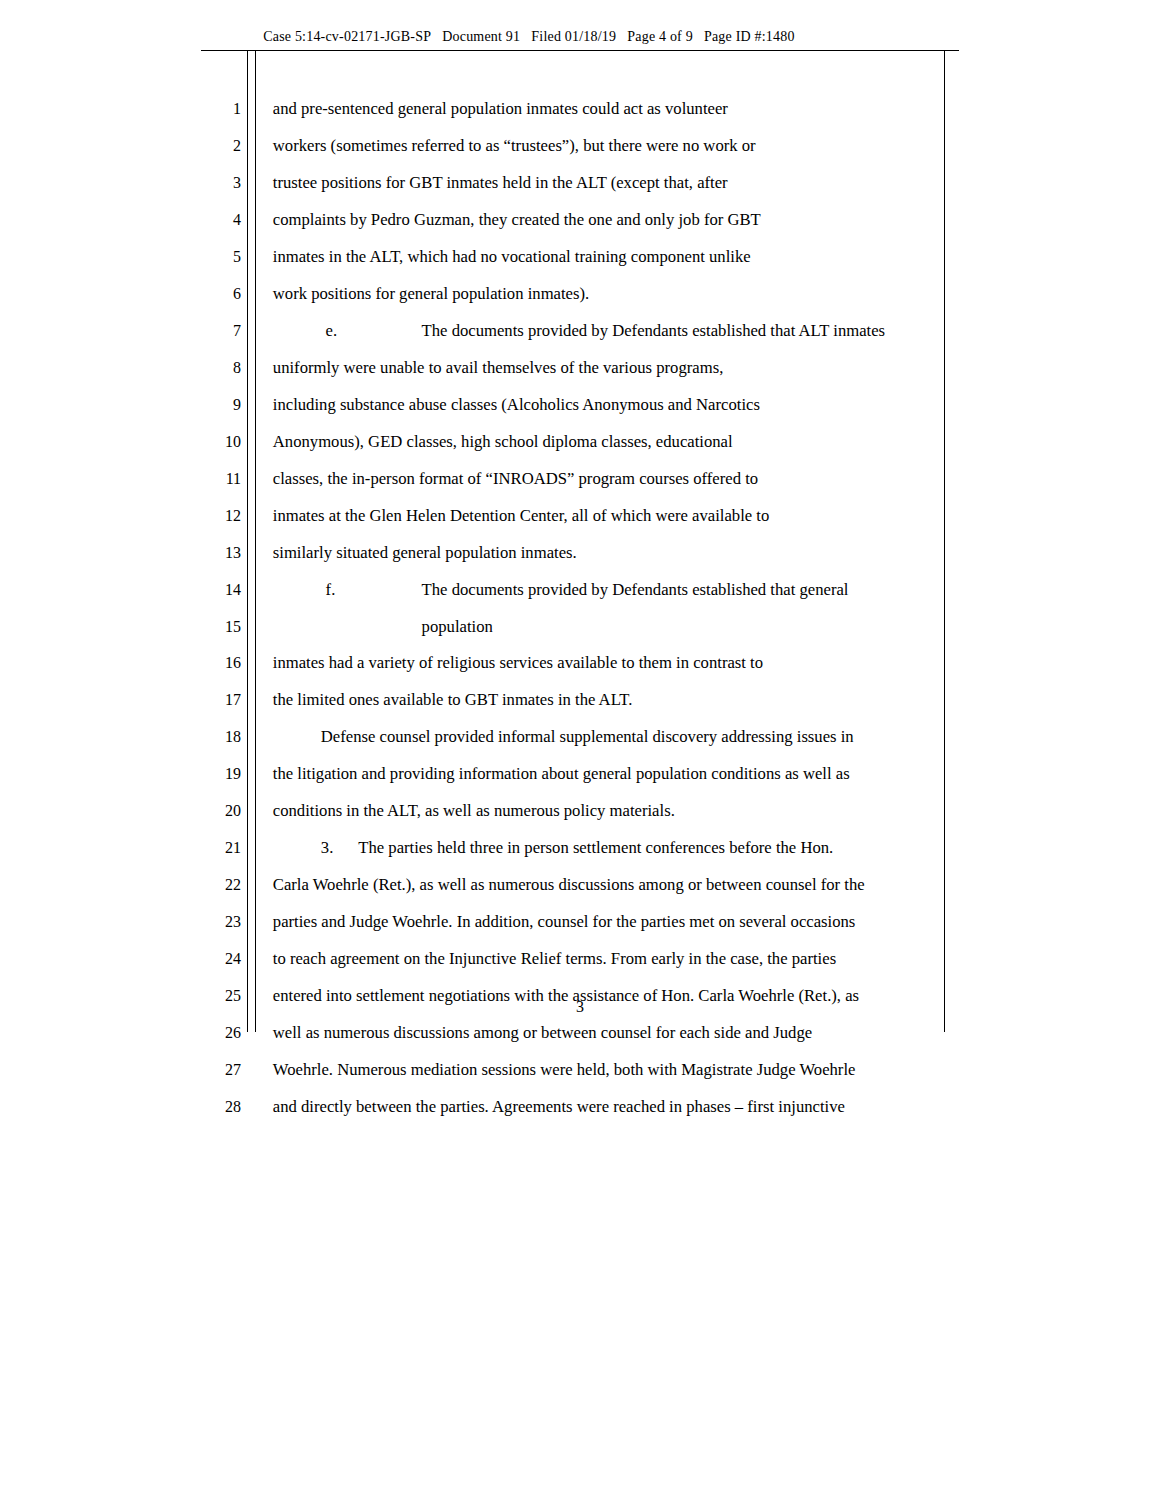Case 5:14-cv-02171-JGB-SP Document 91 Filed 01/18/19 Page 4 of 9 Page ID #:1480
1
2
3
4
5
6
7
8
9
10
11
12
13
14
15
16
17
18
19
20
21
22
23
24
25
26
27
28
and pre-sentenced general population inmates could act as volunteer
workers (sometimes referred to as “trustees”), but there were no work or
trustee positions for GBT inmates held in the ALT (except that, after
complaints by Pedro Guzman, they created the one and only job for GBT
inmates in the ALT, which had no vocational training component unlike
work positions for general population inmates).
e. The documents provided by Defendants established that ALT inmates
uniformly were unable to avail themselves of the various programs,
including substance abuse classes (Alcoholics Anonymous and Narcotics
Anonymous), GED classes, high school diploma classes, educational
classes, the in-person format of “INROADS” program courses offered to
inmates at the Glen Helen Detention Center, all of which were available to
similarly situated general population inmates.
f. The documents provided by Defendants established that general population
inmates had a variety of religious services available to them in contrast to
the limited ones available to GBT inmates in the ALT.
Defense counsel provided informal supplemental discovery addressing issues in
the litigation and providing information about general population conditions as well as
conditions in the ALT, as well as numerous policy materials.
3. The parties held three in person settlement conferences before the Hon.
Carla Woehrle (Ret.), as well as numerous discussions among or between counsel for the
parties and Judge Woehrle. In addition, counsel for the parties met on several occasions
to reach agreement on the Injunctive Relief terms. From early in the case, the parties
entered into settlement negotiations with the assistance of Hon. Carla Woehrle (Ret.), as
well as numerous discussions among or between counsel for each side and Judge
Woehrle. Numerous mediation sessions were held, both with Magistrate Judge Woehrle
and directly between the parties. Agreements were reached in phases – first injunctive
3